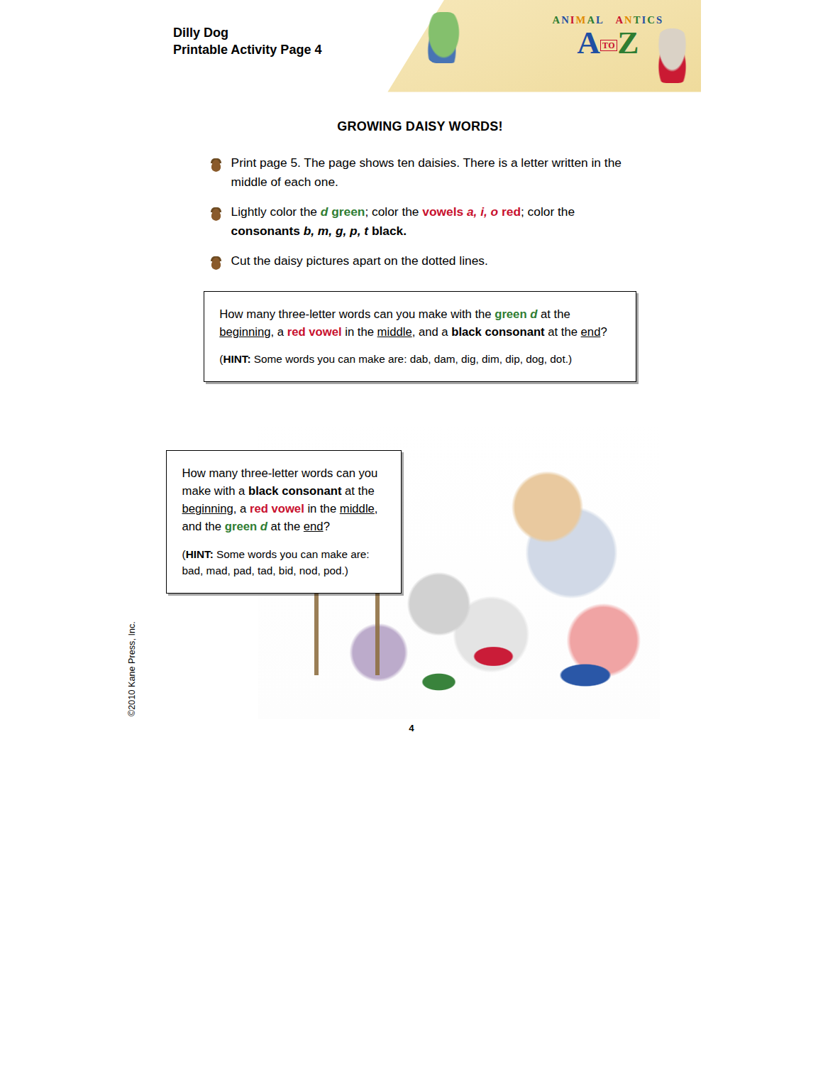Dilly Dog
Printable Activity Page 4
ANIMAL ANTICS
ATO Z
GROWING DAISY WORDS!
Print page 5. The page shows ten daisies. There is a letter written in the middle of each one.
Lightly color the d green; color the vowels a, i, o red; color the consonants b, m, g, p, t black.
Cut the daisy pictures apart on the dotted lines.
How many three-letter words can you make with the green d at the beginning, a red vowel in the middle, and a black consonant at the end?
(HINT: Some words you can make are: dab, dam, dig, dim, dip, dog, dot.)
How many three-letter words can you make with a black consonant at the beginning, a red vowel in the middle, and the green d at the end?
(HINT: Some words you can make are: bad, mad, pad, tad, bid, nod, pod.)
©2010 Kane Press, Inc.
4